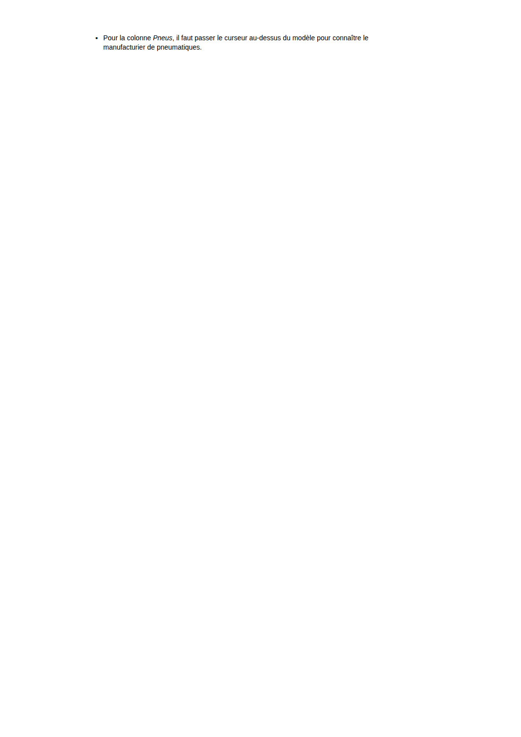Pour la colonne Pneus, il faut passer le curseur au-dessus du modèle pour connaître le manufacturier de pneumatiques.